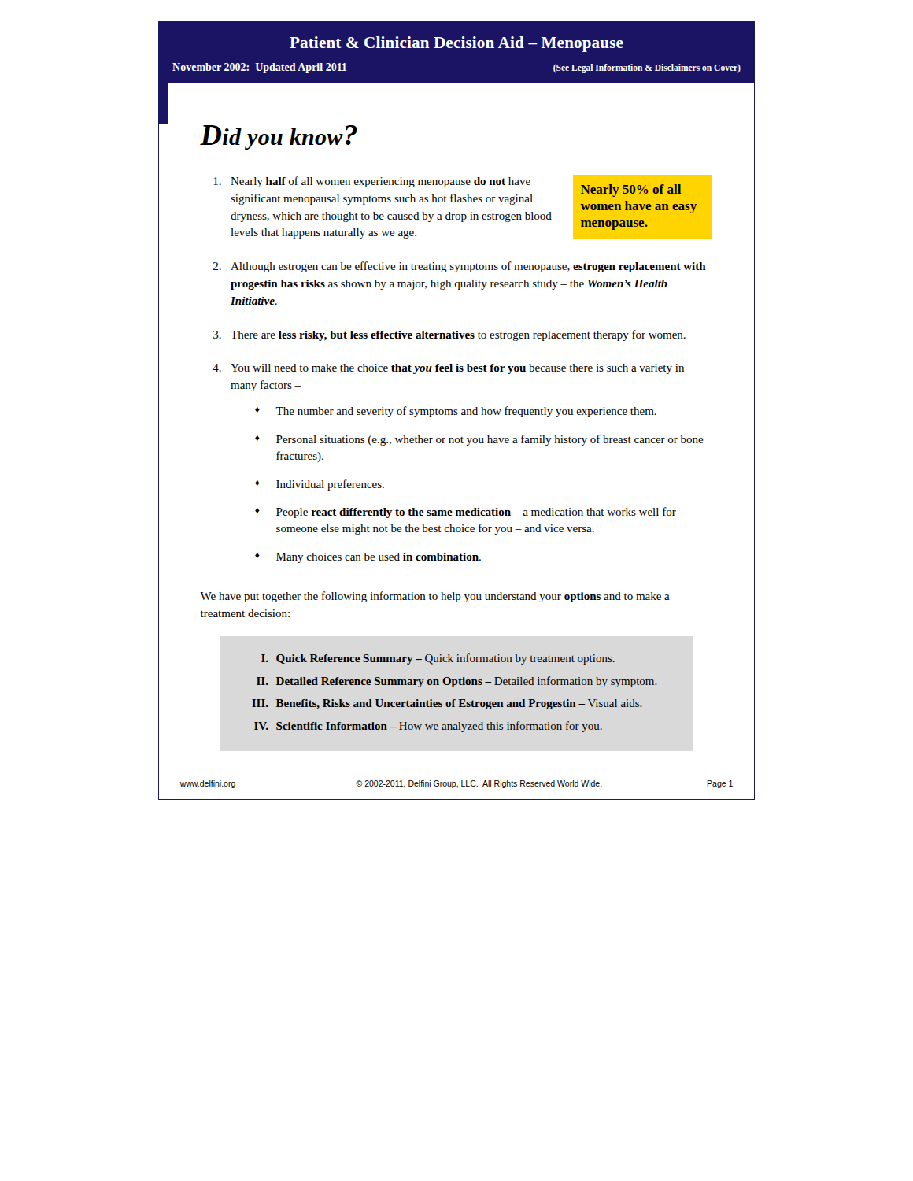Patient & Clinician Decision Aid – Menopause
November 2002: Updated April 2011
(See Legal Information & Disclaimers on Cover)
Did you know?
Nearly 50% of all women have an easy menopause.
Nearly half of all women experiencing menopause do not have significant menopausal symptoms such as hot flashes or vaginal dryness, which are thought to be caused by a drop in estrogen blood levels that happens naturally as we age.
Although estrogen can be effective in treating symptoms of menopause, estrogen replacement with progestin has risks as shown by a major, high quality research study – the Women’s Health Initiative.
There are less risky, but less effective alternatives to estrogen replacement therapy for women.
You will need to make the choice that you feel is best for you because there is such a variety in many factors –
The number and severity of symptoms and how frequently you experience them.
Personal situations (e.g., whether or not you have a family history of breast cancer or bone fractures).
Individual preferences.
People react differently to the same medication – a medication that works well for someone else might not be the best choice for you – and vice versa.
Many choices can be used in combination.
We have put together the following information to help you understand your options and to make a treatment decision:
I. Quick Reference Summary – Quick information by treatment options.
II. Detailed Reference Summary on Options – Detailed information by symptom.
III. Benefits, Risks and Uncertainties of Estrogen and Progestin – Visual aids.
IV. Scientific Information – How we analyzed this information for you.
www.delfini.org
© 2002-2011, Delfini Group, LLC. All Rights Reserved World Wide.
Page 1